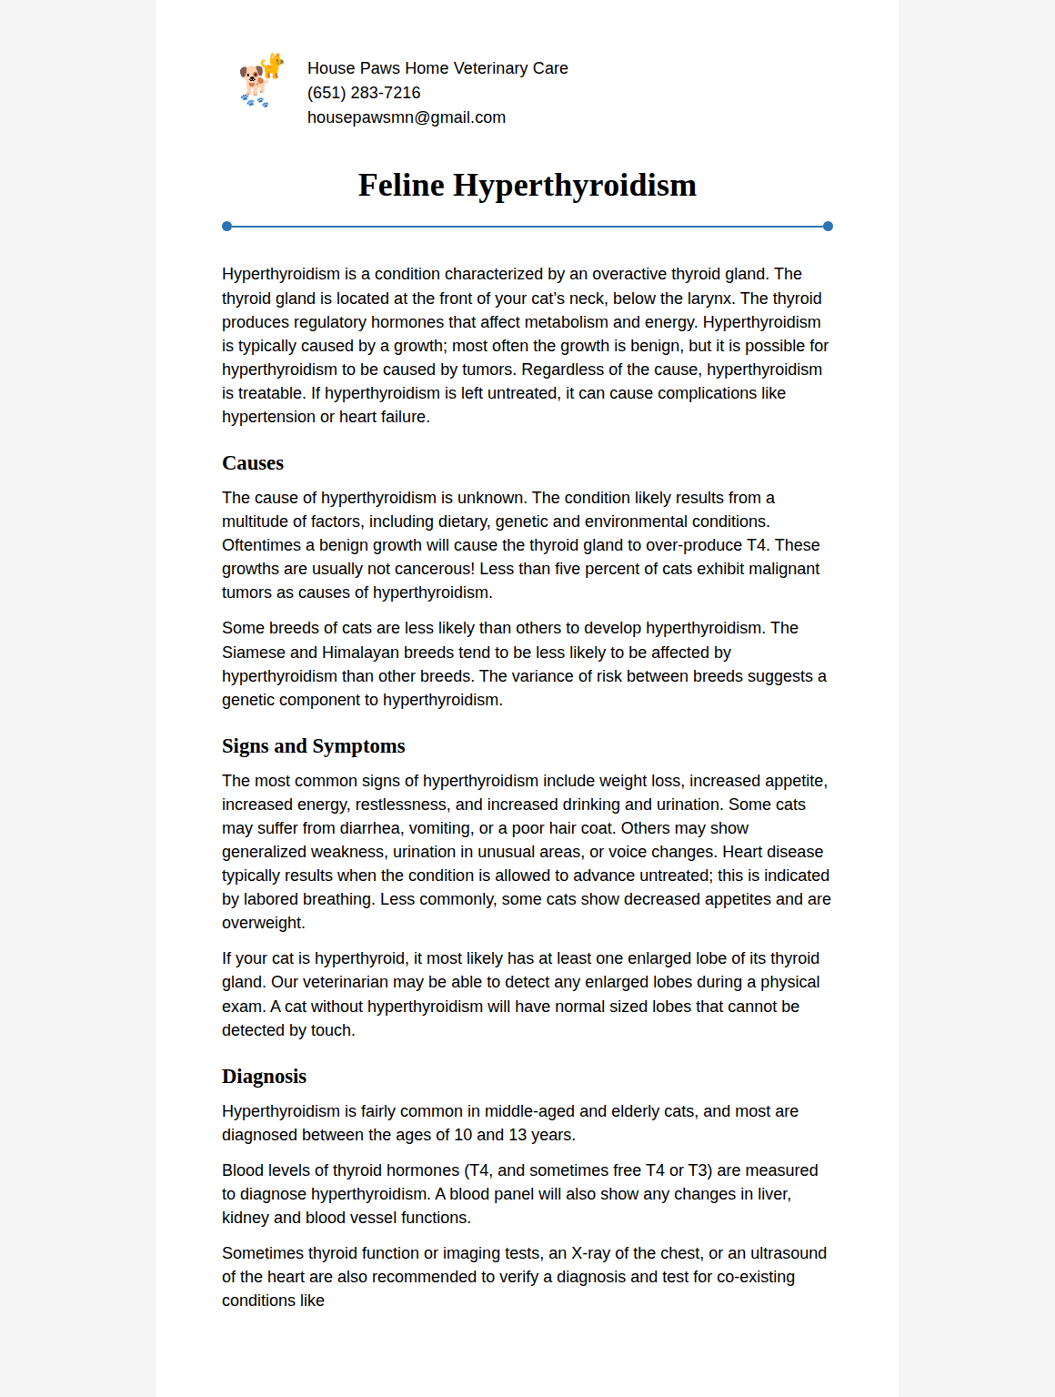🐈 🐕 🐾 🐾
House Paws Home Veterinary Care
(651) 283-7216
housepawsmn@gmail.com
Feline Hyperthyroidism
Hyperthyroidism is a condition characterized by an overactive thyroid gland. The thyroid gland is located at the front of your cat’s neck, below the larynx. The thyroid produces regulatory hormones that affect metabolism and energy. Hyperthyroidism is typically caused by a growth; most often the growth is benign, but it is possible for hyperthyroidism to be caused by tumors. Regardless of the cause, hyperthyroidism is treatable. If hyperthyroidism is left untreated, it can cause complications like hypertension or heart failure.
Causes
The cause of hyperthyroidism is unknown. The condition likely results from a multitude of factors, including dietary, genetic and environmental conditions. Oftentimes a benign growth will cause the thyroid gland to over-produce T4. These growths are usually not cancerous! Less than five percent of cats exhibit malignant tumors as causes of hyperthyroidism.
Some breeds of cats are less likely than others to develop hyperthyroidism. The Siamese and Himalayan breeds tend to be less likely to be affected by hyperthyroidism than other breeds. The variance of risk between breeds suggests a genetic component to hyperthyroidism.
Signs and Symptoms
The most common signs of hyperthyroidism include weight loss, increased appetite, increased energy, restlessness, and increased drinking and urination. Some cats may suffer from diarrhea, vomiting, or a poor hair coat. Others may show generalized weakness, urination in unusual areas, or voice changes. Heart disease typically results when the condition is allowed to advance untreated; this is indicated by labored breathing. Less commonly, some cats show decreased appetites and are overweight.
If your cat is hyperthyroid, it most likely has at least one enlarged lobe of its thyroid gland. Our veterinarian may be able to detect any enlarged lobes during a physical exam. A cat without hyperthyroidism will have normal sized lobes that cannot be detected by touch.
Diagnosis
Hyperthyroidism is fairly common in middle-aged and elderly cats, and most are diagnosed between the ages of 10 and 13 years.
Blood levels of thyroid hormones (T4, and sometimes free T4 or T3) are measured to diagnose hyperthyroidism. A blood panel will also show any changes in liver, kidney and blood vessel functions.
Sometimes thyroid function or imaging tests, an X-ray of the chest, or an ultrasound of the heart are also recommended to verify a diagnosis and test for co-existing conditions like